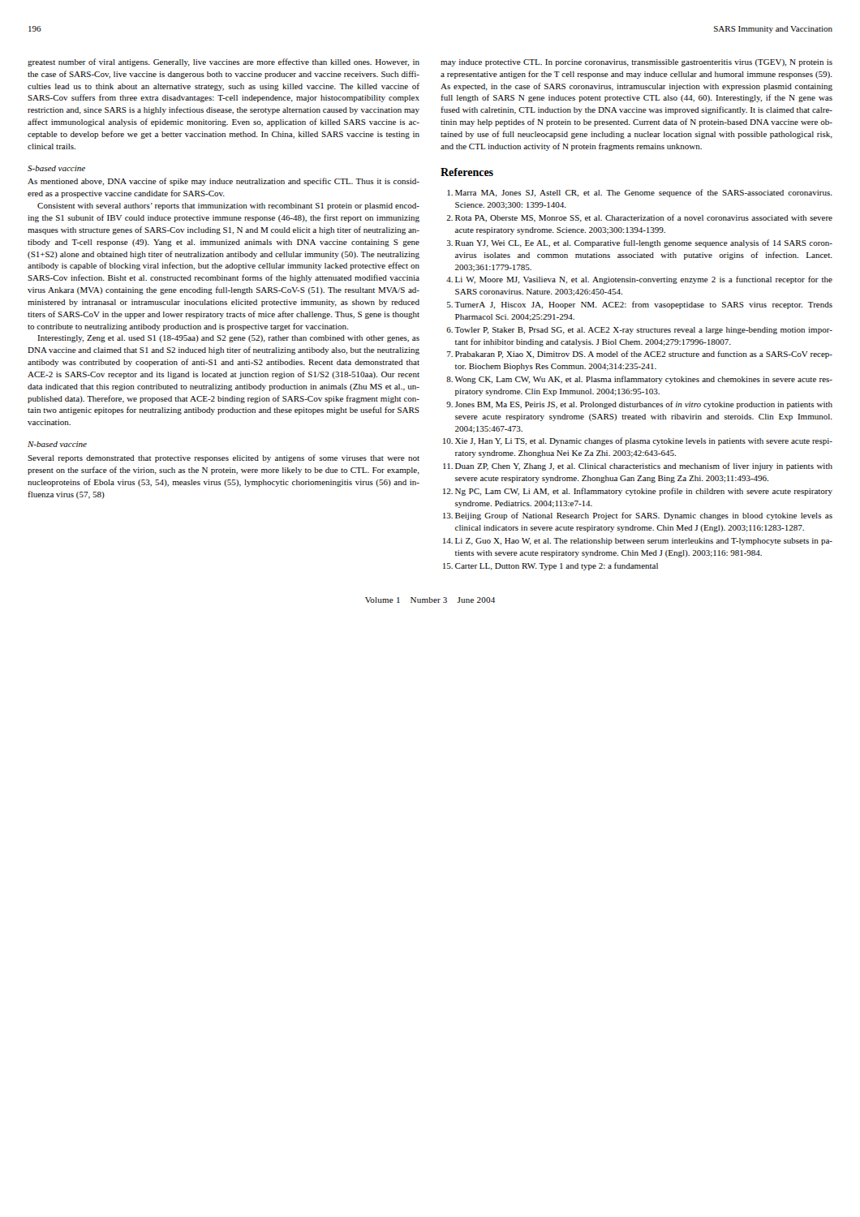196
SARS Immunity and Vaccination
greatest number of viral antigens. Generally, live vaccines are more effective than killed ones. However, in the case of SARS-Cov, live vaccine is dangerous both to vaccine producer and vaccine receivers. Such difficulties lead us to think about an alternative strategy, such as using killed vaccine. The killed vaccine of SARS-Cov suffers from three extra disadvantages: T-cell independence, major histocompatibility complex restriction and, since SARS is a highly infectious disease, the serotype alternation caused by vaccination may affect immunological analysis of epidemic monitoring. Even so, application of killed SARS vaccine is acceptable to develop before we get a better vaccination method. In China, killed SARS vaccine is testing in clinical trails.
S-based vaccine
As mentioned above, DNA vaccine of spike may induce neutralization and specific CTL. Thus it is considered as a prospective vaccine candidate for SARS-Cov.
Consistent with several authors’ reports that immunization with recombinant S1 protein or plasmid encoding the S1 subunit of IBV could induce protective immune response (46-48), the first report on immunizing masques with structure genes of SARS-Cov including S1, N and M could elicit a high titer of neutralizing antibody and T-cell response (49). Yang et al. immunized animals with DNA vaccine containing S gene (S1+S2) alone and obtained high titer of neutralization antibody and cellular immunity (50). The neutralizing antibody is capable of blocking viral infection, but the adoptive cellular immunity lacked protective effect on SARS-Cov infection. Bisht et al. constructed recombinant forms of the highly attenuated modified vaccinia virus Ankara (MVA) containing the gene encoding full-length SARS-CoV-S (51). The resultant MVA/S administered by intranasal or intramuscular inoculations elicited protective immunity, as shown by reduced titers of SARS-CoV in the upper and lower respiratory tracts of mice after challenge. Thus, S gene is thought to contribute to neutralizing antibody production and is prospective target for vaccination.
Interestingly, Zeng et al. used S1 (18-495aa) and S2 gene (52), rather than combined with other genes, as DNA vaccine and claimed that S1 and S2 induced high titer of neutralizing antibody also, but the neutralizing antibody was contributed by cooperation of anti-S1 and anti-S2 antibodies. Recent data demonstrated that ACE-2 is SARS-Cov receptor and its ligand is located at junction region of S1/S2 (318-510aa). Our recent data indicated that this region contributed to neutralizing antibody production in animals (Zhu MS et al., unpublished data). Therefore, we proposed that ACE-2 binding region of SARS-Cov spike fragment might contain two antigenic epitopes for neutralizing antibody production and these epitopes might be useful for SARS vaccination.
N-based vaccine
Several reports demonstrated that protective responses elicited by antigens of some viruses that were not present on the surface of the virion, such as the N protein, were more likely to be due to CTL. For example, nucleoproteins of Ebola virus (53, 54), measles virus (55), lymphocytic choriomeningitis virus (56) and influenza virus (57, 58)
may induce protective CTL. In porcine coronavirus, transmissible gastroenteritis virus (TGEV), N protein is a representative antigen for the T cell response and may induce cellular and humoral immune responses (59). As expected, in the case of SARS coronavirus, intramuscular injection with expression plasmid containing full length of SARS N gene induces potent protective CTL also (44, 60). Interestingly, if the N gene was fused with calretinin, CTL induction by the DNA vaccine was improved significantly. It is claimed that calretinin may help peptides of N protein to be presented. Current data of N protein-based DNA vaccine were obtained by use of full neucleocapsid gene including a nuclear location signal with possible pathological risk, and the CTL induction activity of N protein fragments remains unknown.
References
Marra MA, Jones SJ, Astell CR, et al. The Genome sequence of the SARS-associated coronavirus. Science. 2003;300: 1399-1404.
Rota PA, Oberste MS, Monroe SS, et al. Characterization of a novel coronavirus associated with severe acute respiratory syndrome. Science. 2003;300:1394-1399.
Ruan YJ, Wei CL, Ee AL, et al. Comparative full-length genome sequence analysis of 14 SARS coronavirus isolates and common mutations associated with putative origins of infection. Lancet. 2003;361:1779-1785.
Li W, Moore MJ, Vasilieva N, et al. Angiotensin-converting enzyme 2 is a functional receptor for the SARS coronavirus. Nature. 2003;426:450-454.
TurnerA J, Hiscox JA, Hooper NM. ACE2: from vasopeptidase to SARS virus receptor. Trends Pharmacol Sci. 2004;25:291-294.
Towler P, Staker B, Prsad SG, et al. ACE2 X-ray structures reveal a large hinge-bending motion important for inhibitor binding and catalysis. J Biol Chem. 2004;279:17996-18007.
Prabakaran P, Xiao X, Dimitrov DS. A model of the ACE2 structure and function as a SARS-CoV receptor. Biochem Biophys Res Commun. 2004;314:235-241.
Wong CK, Lam CW, Wu AK, et al. Plasma inflammatory cytokines and chemokines in severe acute respiratory syndrome. Clin Exp Immunol. 2004;136:95-103.
Jones BM, Ma ES, Peiris JS, et al. Prolonged disturbances of in vitro cytokine production in patients with severe acute respiratory syndrome (SARS) treated with ribavirin and steroids. Clin Exp Immunol. 2004;135:467-473.
Xie J, Han Y, Li TS, et al. Dynamic changes of plasma cytokine levels in patients with severe acute respiratory syndrome. Zhonghua Nei Ke Za Zhi. 2003;42:643-645.
Duan ZP, Chen Y, Zhang J, et al. Clinical characteristics and mechanism of liver injury in patients with severe acute respiratory syndrome. Zhonghua Gan Zang Bing Za Zhi. 2003;11:493-496.
Ng PC, Lam CW, Li AM, et al. Inflammatory cytokine profile in children with severe acute respiratory syndrome. Pediatrics. 2004;113:e7-14.
Beijing Group of National Research Project for SARS. Dynamic changes in blood cytokine levels as clinical indicators in severe acute respiratory syndrome. Chin Med J (Engl). 2003;116:1283-1287.
Li Z, Guo X, Hao W, et al. The relationship between serum interleukins and T-lymphocyte subsets in patients with severe acute respiratory syndrome. Chin Med J (Engl). 2003;116: 981-984.
Carter LL, Dutton RW. Type 1 and type 2: a fundamental
Volume 1 Number 3 June 2004